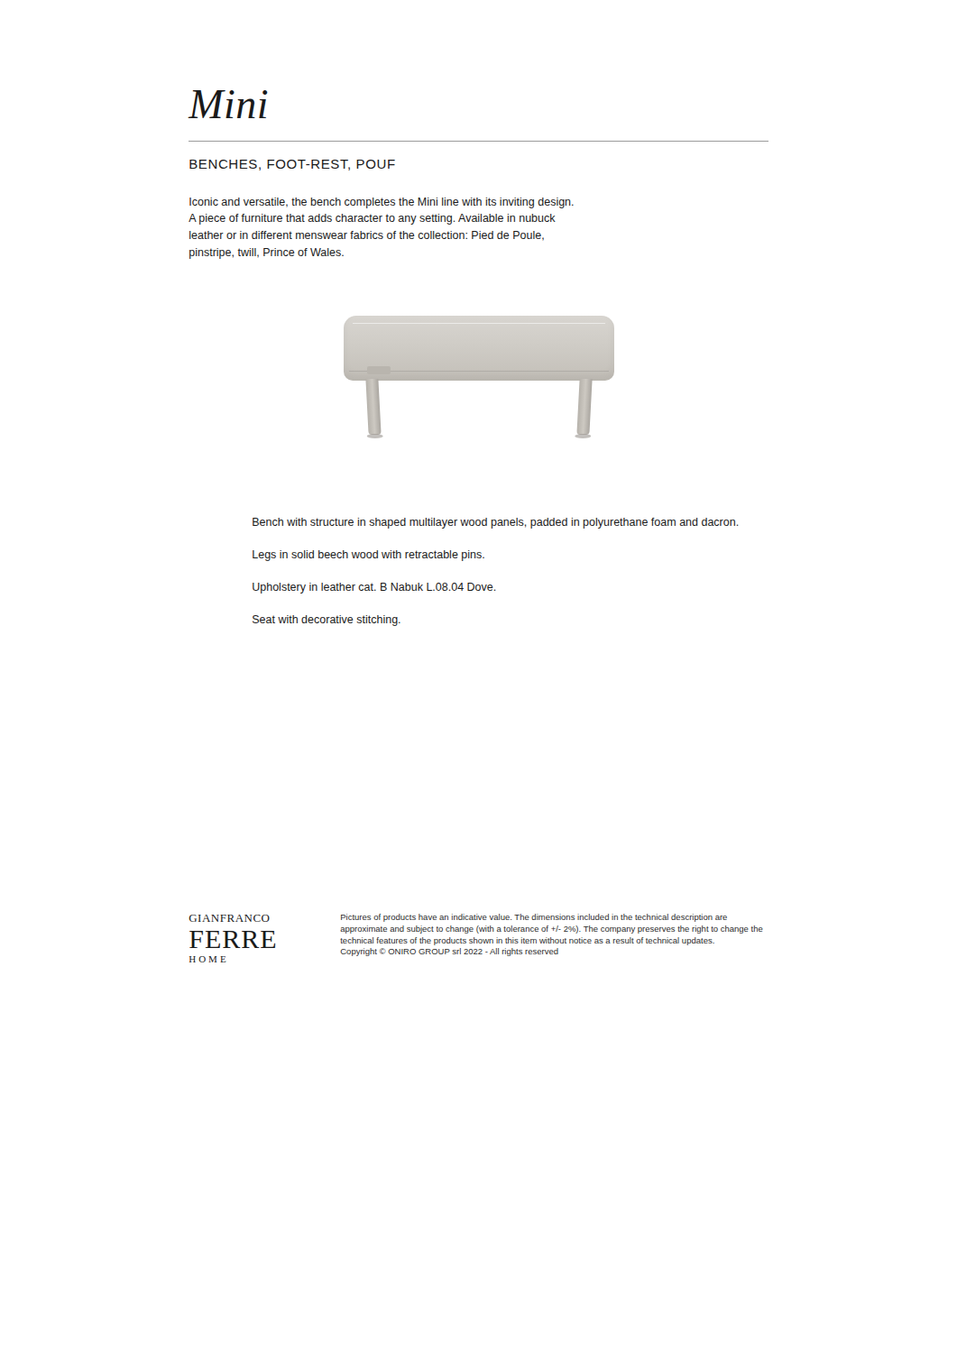Mini
BENCHES, FOOT-REST, POUF
Iconic and versatile, the bench completes the Mini line with its inviting design. A piece of furniture that adds character to any setting. Available in nubuck leather or in different menswear fabrics of the collection: Pied de Poule, pinstripe, twill, Prince of Wales.
Bench with structure in shaped multilayer wood panels, padded in polyurethane foam and dacron.
Legs in solid beech wood with retractable pins.
Upholstery in leather cat. B Nabuk L.08.04 Dove.
Seat with decorative stitching.
GIANFRANCO
FERRE
HOME
Pictures of products have an indicative value. The dimensions included in the technical description are approximate and subject to change (with a tolerance of +/- 2%). The company preserves the right to change the technical features of the products shown in this item without notice as a result of technical updates.
Copyright © ONIRO GROUP srl 2022 - All rights reserved